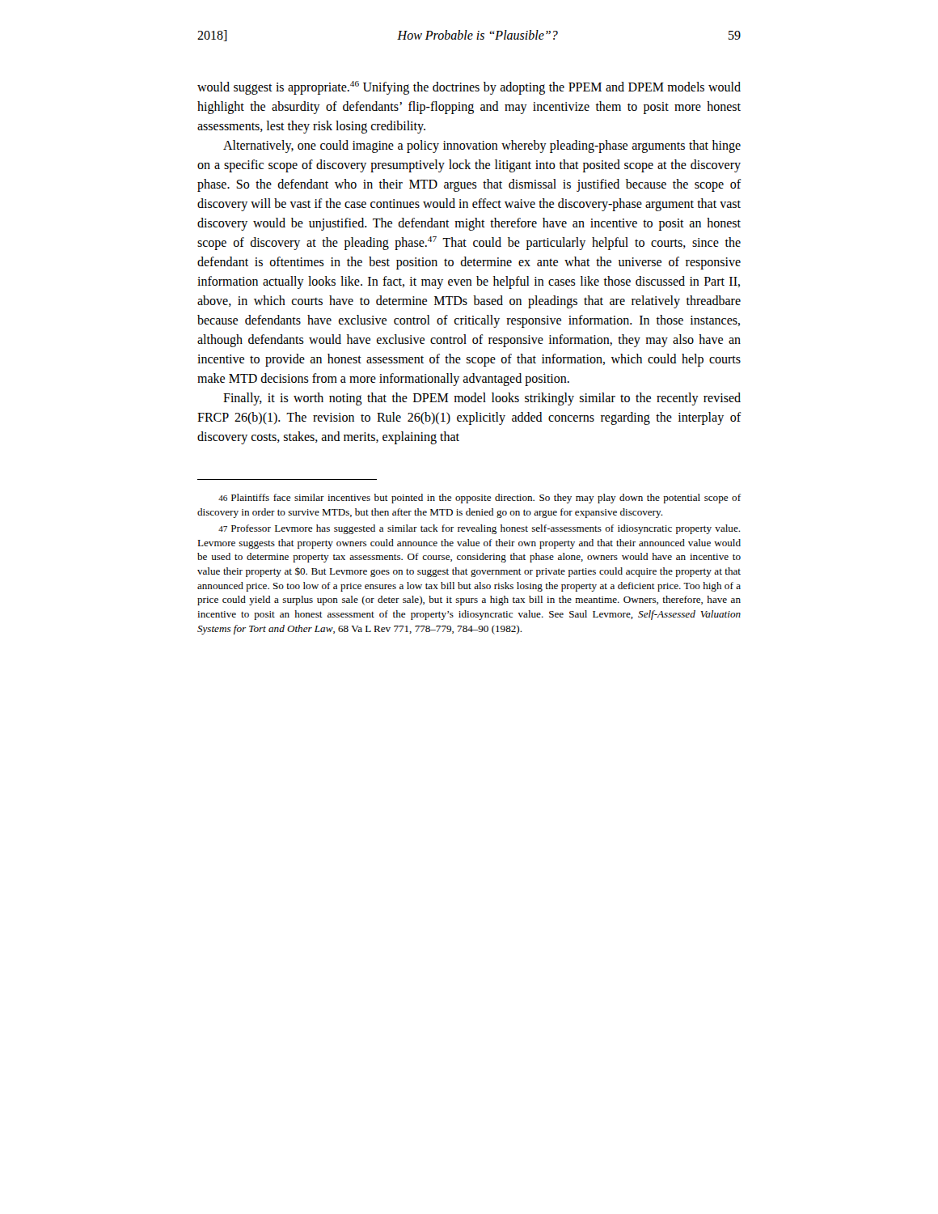2018] How Probable is “Plausible”? 59
would suggest is appropriate.46 Unifying the doctrines by adopting the PPEM and DPEM models would highlight the absurdity of defendants’ flip-flopping and may incentivize them to posit more honest assessments, lest they risk losing credibility.
Alternatively, one could imagine a policy innovation whereby pleading-phase arguments that hinge on a specific scope of discovery presumptively lock the litigant into that posited scope at the discovery phase. So the defendant who in their MTD argues that dismissal is justified because the scope of discovery will be vast if the case continues would in effect waive the discovery-phase argument that vast discovery would be unjustified. The defendant might therefore have an incentive to posit an honest scope of discovery at the pleading phase.47 That could be particularly helpful to courts, since the defendant is oftentimes in the best position to determine ex ante what the universe of responsive information actually looks like. In fact, it may even be helpful in cases like those discussed in Part II, above, in which courts have to determine MTDs based on pleadings that are relatively threadbare because defendants have exclusive control of critically responsive information. In those instances, although defendants would have exclusive control of responsive information, they may also have an incentive to provide an honest assessment of the scope of that information, which could help courts make MTD decisions from a more informationally advantaged position.
Finally, it is worth noting that the DPEM model looks strikingly similar to the recently revised FRCP 26(b)(1). The revision to Rule 26(b)(1) explicitly added concerns regarding the interplay of discovery costs, stakes, and merits, explaining that
46 Plaintiffs face similar incentives but pointed in the opposite direction. So they may play down the potential scope of discovery in order to survive MTDs, but then after the MTD is denied go on to argue for expansive discovery.
47 Professor Levmore has suggested a similar tack for revealing honest self-assessments of idiosyncratic property value. Levmore suggests that property owners could announce the value of their own property and that their announced value would be used to determine property tax assessments. Of course, considering that phase alone, owners would have an incentive to value their property at $0. But Levmore goes on to suggest that government or private parties could acquire the property at that announced price. So too low of a price ensures a low tax bill but also risks losing the property at a deficient price. Too high of a price could yield a surplus upon sale (or deter sale), but it spurs a high tax bill in the meantime. Owners, therefore, have an incentive to posit an honest assessment of the property’s idiosyncratic value. See Saul Levmore, Self-Assessed Valuation Systems for Tort and Other Law, 68 Va L Rev 771, 778–779, 784–90 (1982).